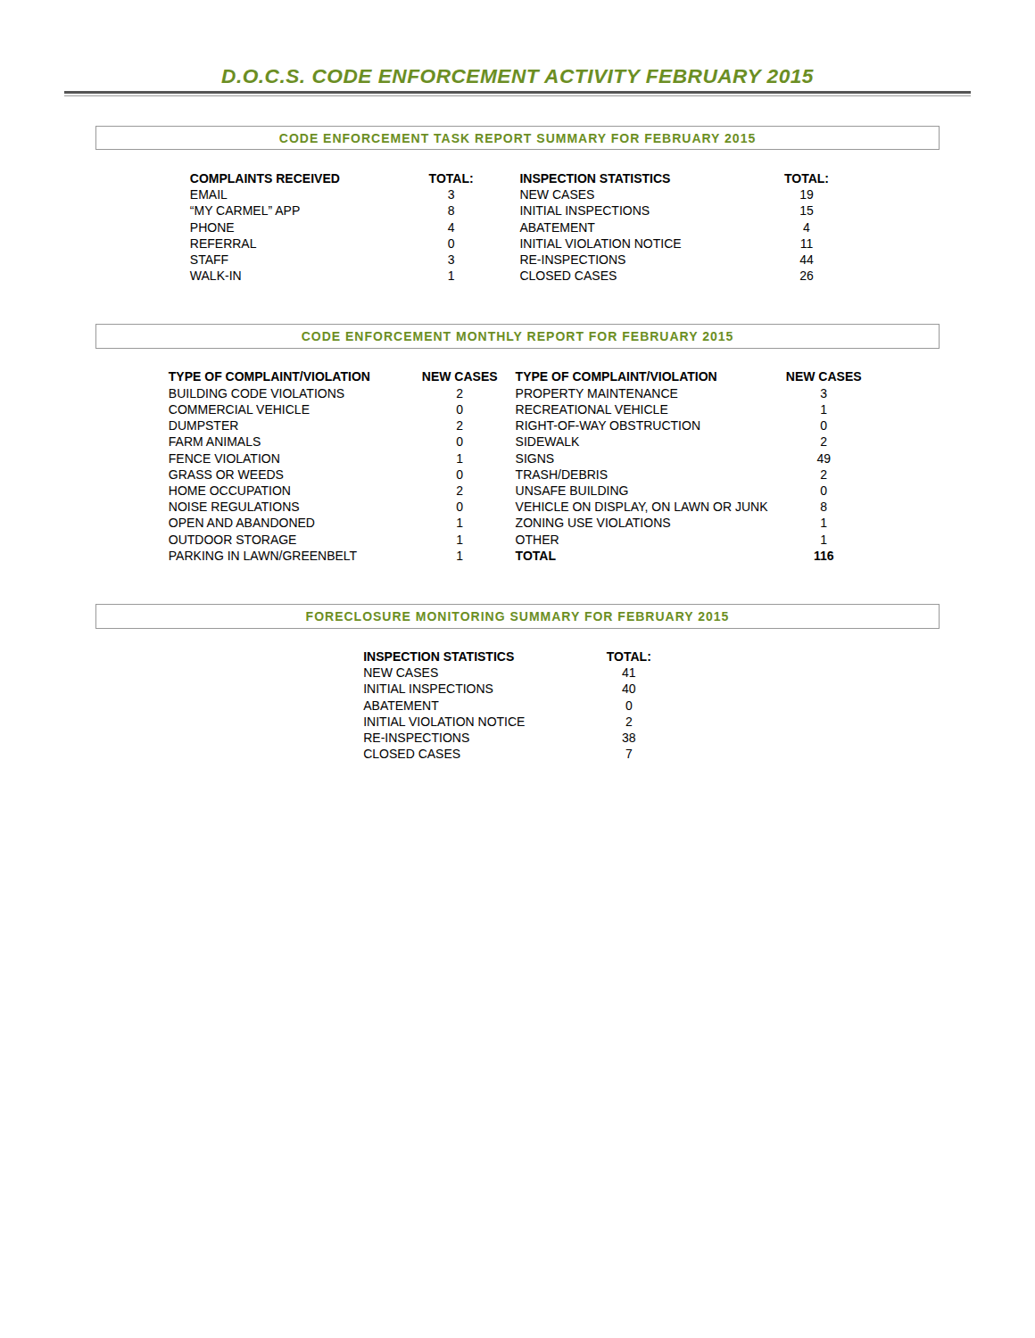D.O.C.S. CODE ENFORCEMENT ACTIVITY FEBRUARY 2015
CODE ENFORCEMENT TASK REPORT SUMMARY FOR FEBRUARY 2015
| COMPLAINTS RECEIVED | TOTAL: | INSPECTION STATISTICS | TOTAL: |
| EMAIL | 3 | NEW CASES | 19 |
| “MY CARMEL” APP | 8 | INITIAL INSPECTIONS | 15 |
| PHONE | 4 | ABATEMENT | 4 |
| REFERRAL | 0 | INITIAL VIOLATION NOTICE | 11 |
| STAFF | 3 | RE-INSPECTIONS | 44 |
| WALK-IN | 1 | CLOSED CASES | 26 |
CODE ENFORCEMENT MONTHLY REPORT FOR FEBRUARY 2015
| TYPE OF COMPLAINT/VIOLATION | NEW CASES | TYPE OF COMPLAINT/VIOLATION | NEW CASES |
| BUILDING CODE VIOLATIONS | 2 | PROPERTY MAINTENANCE | 3 |
| COMMERCIAL VEHICLE | 0 | RECREATIONAL VEHICLE | 1 |
| DUMPSTER | 2 | RIGHT-OF-WAY OBSTRUCTION | 0 |
| FARM ANIMALS | 0 | SIDEWALK | 2 |
| FENCE VIOLATION | 1 | SIGNS | 49 |
| GRASS OR WEEDS | 0 | TRASH/DEBRIS | 2 |
| HOME OCCUPATION | 2 | UNSAFE BUILDING | 0 |
| NOISE REGULATIONS | 0 | VEHICLE ON DISPLAY, ON LAWN OR JUNK | 8 |
| OPEN AND ABANDONED | 1 | ZONING USE VIOLATIONS | 1 |
| OUTDOOR STORAGE | 1 | OTHER | 1 |
| PARKING IN LAWN/GREENBELT | 1 | TOTAL | 116 |
FORECLOSURE MONITORING SUMMARY FOR FEBRUARY 2015
| INSPECTION STATISTICS | TOTAL: |
| NEW CASES | 41 |
| INITIAL INSPECTIONS | 40 |
| ABATEMENT | 0 |
| INITIAL VIOLATION NOTICE | 2 |
| RE-INSPECTIONS | 38 |
| CLOSED CASES | 7 |